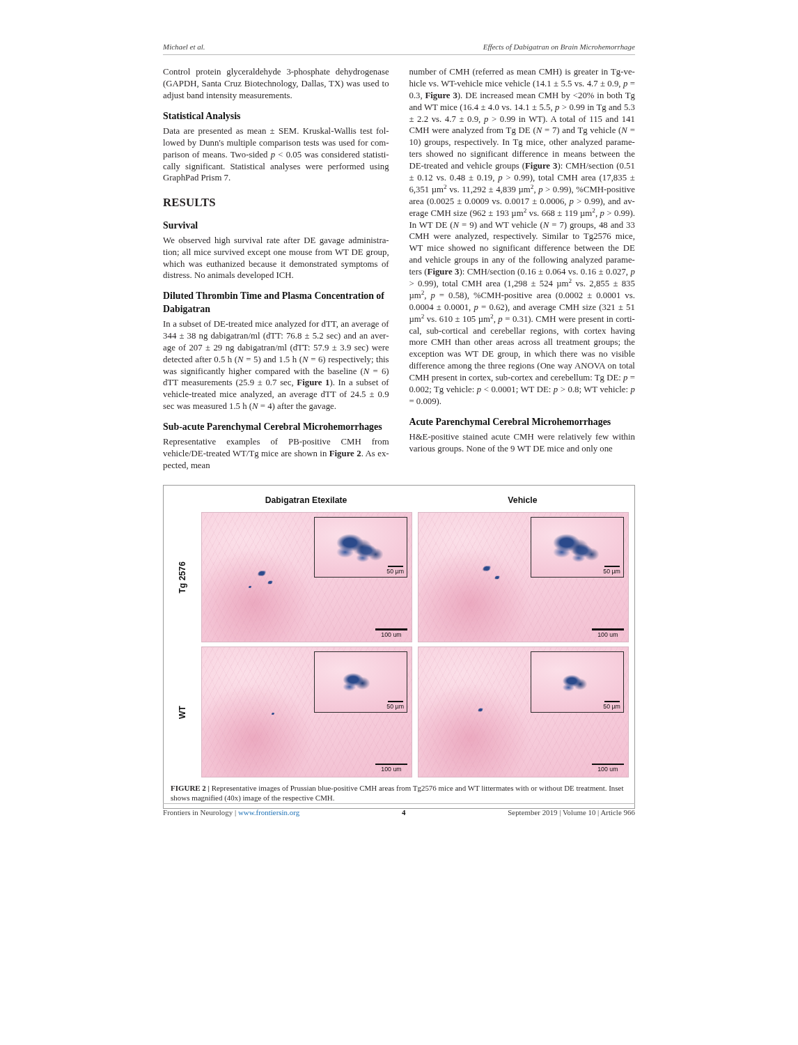Michael et al.
Effects of Dabigatran on Brain Microhemorrhage
Control protein glyceraldehyde 3-phosphate dehydrogenase (GAPDH, Santa Cruz Biotechnology, Dallas, TX) was used to adjust band intensity measurements.
Statistical Analysis
Data are presented as mean ± SEM. Kruskal-Wallis test followed by Dunn's multiple comparison tests was used for comparison of means. Two-sided p < 0.05 was considered statistically significant. Statistical analyses were performed using GraphPad Prism 7.
RESULTS
Survival
We observed high survival rate after DE gavage administration; all mice survived except one mouse from WT DE group, which was euthanized because it demonstrated symptoms of distress. No animals developed ICH.
Diluted Thrombin Time and Plasma Concentration of Dabigatran
In a subset of DE-treated mice analyzed for dTT, an average of 344 ± 38 ng dabigatran/ml (dTT: 76.8 ± 5.2 sec) and an average of 207 ± 29 ng dabigatran/ml (dTT: 57.9 ± 3.9 sec) were detected after 0.5 h (N = 5) and 1.5 h (N = 6) respectively; this was significantly higher compared with the baseline (N = 6) dTT measurements (25.9 ± 0.7 sec, Figure 1). In a subset of vehicle-treated mice analyzed, an average dTT of 24.5 ± 0.9 sec was measured 1.5 h (N = 4) after the gavage.
Sub-acute Parenchymal Cerebral Microhemorrhages
Representative examples of PB-positive CMH from vehicle/DE-treated WT/Tg mice are shown in Figure 2. As expected, mean
number of CMH (referred as mean CMH) is greater in Tg-vehicle vs. WT-vehicle mice vehicle (14.1 ± 5.5 vs. 4.7 ± 0.9, p = 0.3, Figure 3). DE increased mean CMH by <20% in both Tg and WT mice (16.4 ± 4.0 vs. 14.1 ± 5.5, p > 0.99 in Tg and 5.3 ± 2.2 vs. 4.7 ± 0.9, p > 0.99 in WT). A total of 115 and 141 CMH were analyzed from Tg DE (N = 7) and Tg vehicle (N = 10) groups, respectively. In Tg mice, other analyzed parameters showed no significant difference in means between the DE-treated and vehicle groups (Figure 3): CMH/section (0.51 ± 0.12 vs. 0.48 ± 0.19, p > 0.99), total CMH area (17,835 ± 6,351 µm2 vs. 11,292 ± 4,839 µm2, p > 0.99), %CMH-positive area (0.0025 ± 0.0009 vs. 0.0017 ± 0.0006, p > 0.99), and average CMH size (962 ± 193 µm2 vs. 668 ± 119 µm2, p > 0.99). In WT DE (N = 9) and WT vehicle (N = 7) groups, 48 and 33 CMH were analyzed, respectively. Similar to Tg2576 mice, WT mice showed no significant difference between the DE and vehicle groups in any of the following analyzed parameters (Figure 3): CMH/section (0.16 ± 0.064 vs. 0.16 ± 0.027, p > 0.99), total CMH area (1,298 ± 524 µm2 vs. 2,855 ± 835 µm2, p = 0.58), %CMH-positive area (0.0002 ± 0.0001 vs. 0.0004 ± 0.0001, p = 0.62), and average CMH size (321 ± 51 µm2 vs. 610 ± 105 µm2, p = 0.31). CMH were present in cortical, sub-cortical and cerebellar regions, with cortex having more CMH than other areas across all treatment groups; the exception was WT DE group, in which there was no visible difference among the three regions (One way ANOVA on total CMH present in cortex, sub-cortex and cerebellum: Tg DE: p = 0.002; Tg vehicle: p < 0.0001; WT DE: p > 0.8; WT vehicle: p = 0.009).
Acute Parenchymal Cerebral Microhemorrhages
H&E-positive stained acute CMH were relatively few within various groups. None of the 9 WT DE mice and only one
Dabigatran Etexilate
Vehicle
Tg 2576
50 µm
100 um
50 µm
100 um
WT
50 µm
100 um
50 µm
100 um
FIGURE 2 | Representative images of Prussian blue-positive CMH areas from Tg2576 mice and WT littermates with or without DE treatment. Inset shows magnified (40x) image of the respective CMH.
Frontiers in Neurology | www.frontiersin.org
4
September 2019 | Volume 10 | Article 966